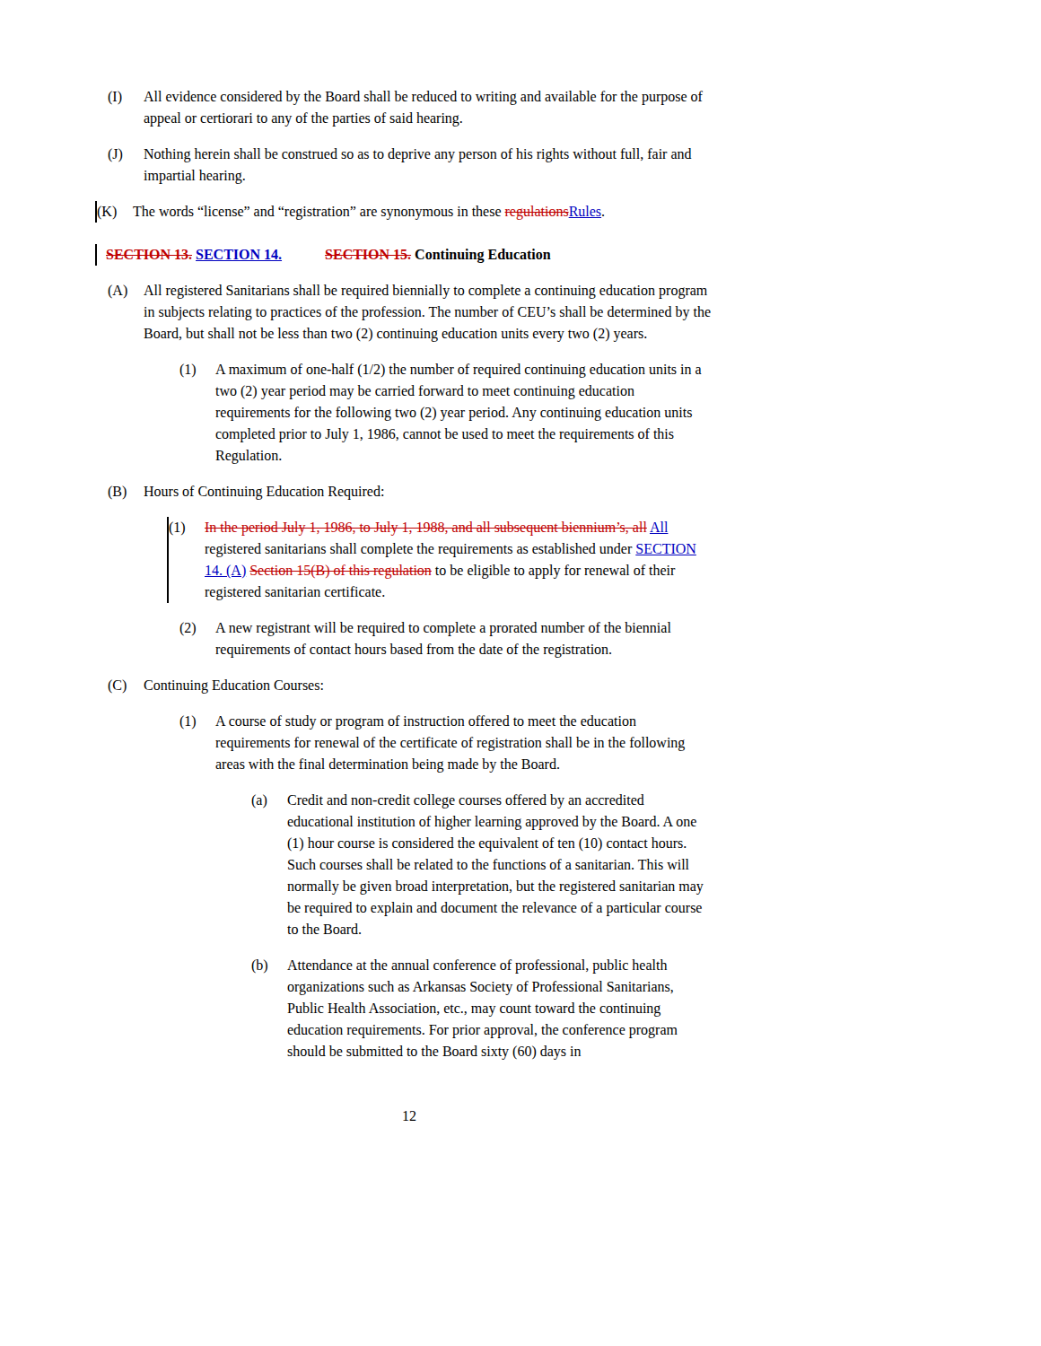(I) All evidence considered by the Board shall be reduced to writing and available for the purpose of appeal or certiorari to any of the parties of said hearing.
(J) Nothing herein shall be construed so as to deprive any person of his rights without full, fair and impartial hearing.
(K) The words “license” and “registration” are synonymous in these regulations Rules.
SECTION 13. SECTION 14. SECTION 15. Continuing Education
(A) All registered Sanitarians shall be required biennially to complete a continuing education program in subjects relating to practices of the profession. The number of CEU’s shall be determined by the Board, but shall not be less than two (2) continuing education units every two (2) years.
(1) A maximum of one-half (1/2) the number of required continuing education units in a two (2) year period may be carried forward to meet continuing education requirements for the following two (2) year period. Any continuing education units completed prior to July 1, 1986, cannot be used to meet the requirements of this Regulation.
(B) Hours of Continuing Education Required:
(1) In the period July 1, 1986, to July 1, 1988, and all subsequent biennium’s, all All registered sanitarians shall complete the requirements as established under SECTION 14. (A) Section 15(B) of this regulation to be eligible to apply for renewal of their registered sanitarian certificate.
(2) A new registrant will be required to complete a prorated number of the biennial requirements of contact hours based from the date of the registration.
(C) Continuing Education Courses:
(1) A course of study or program of instruction offered to meet the education requirements for renewal of the certificate of registration shall be in the following areas with the final determination being made by the Board.
(a) Credit and non-credit college courses offered by an accredited educational institution of higher learning approved by the Board. A one (1) hour course is considered the equivalent of ten (10) contact hours. Such courses shall be related to the functions of a sanitarian. This will normally be given broad interpretation, but the registered sanitarian may be required to explain and document the relevance of a particular course to the Board.
(b) Attendance at the annual conference of professional, public health organizations such as Arkansas Society of Professional Sanitarians, Public Health Association, etc., may count toward the continuing education requirements. For prior approval, the conference program should be submitted to the Board sixty (60) days in
12